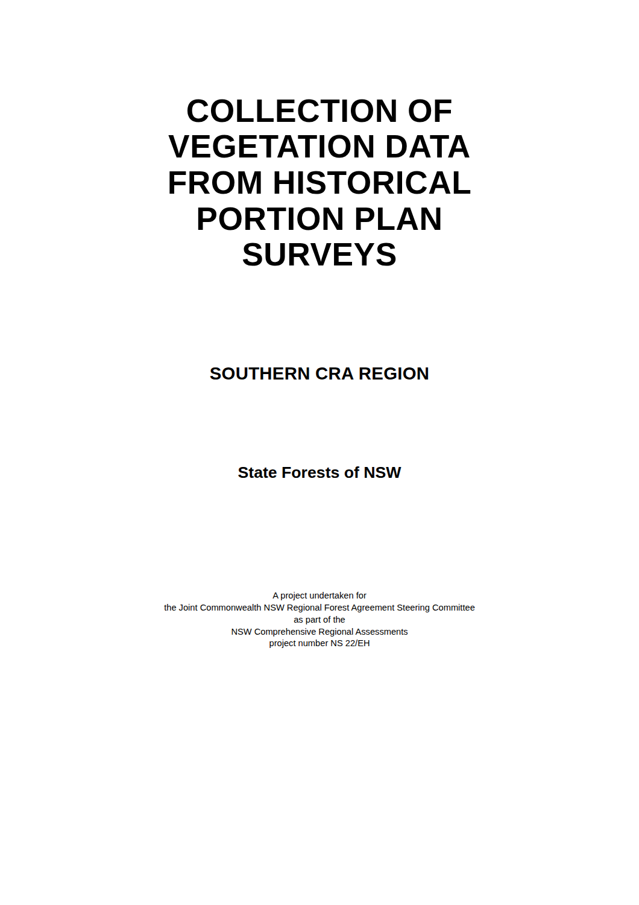COLLECTION OF VEGETATION DATA FROM HISTORICAL PORTION PLAN SURVEYS
SOUTHERN CRA REGION
State Forests of NSW
A project undertaken for
the Joint Commonwealth NSW Regional Forest Agreement Steering Committee
as part of the
NSW Comprehensive Regional Assessments
project number NS 22/EH